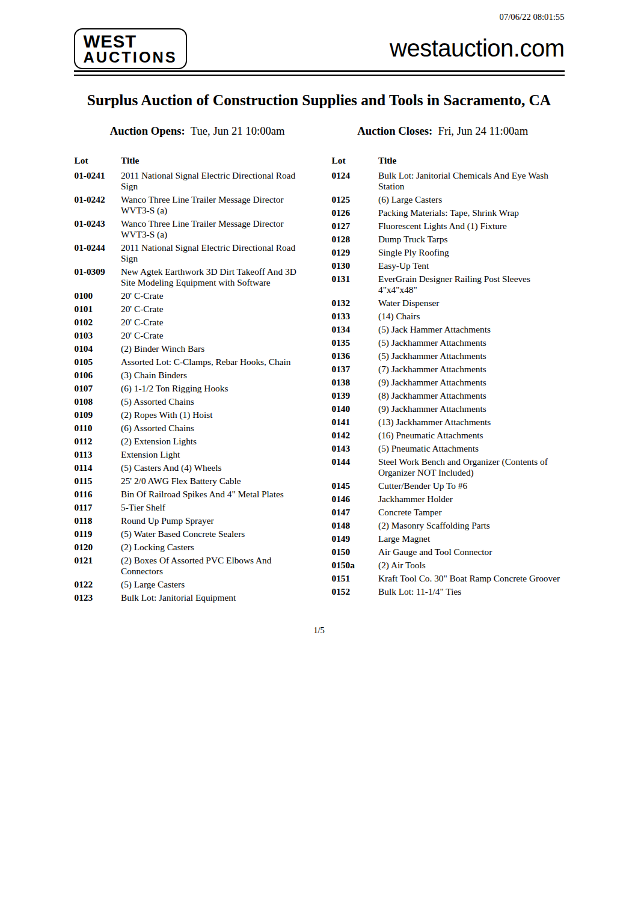07/06/22 08:01:55
WEST AUCTIONS
westauction.com
Surplus Auction of Construction Supplies and Tools in Sacramento, CA
Auction Opens: Tue, Jun 21 10:00am
Auction Closes: Fri, Jun 24 11:00am
| Lot | Title |
| --- | --- |
| 01-0241 | 2011 National Signal Electric Directional Road Sign |
| 01-0242 | Wanco Three Line Trailer Message Director WVT3-S (a) |
| 01-0243 | Wanco Three Line Trailer Message Director WVT3-S (a) |
| 01-0244 | 2011 National Signal Electric Directional Road Sign |
| 01-0309 | New Agtek Earthwork 3D Dirt Takeoff And 3D Site Modeling Equipment with Software |
| 0100 | 20' C-Crate |
| 0101 | 20' C-Crate |
| 0102 | 20' C-Crate |
| 0103 | 20' C-Crate |
| 0104 | (2) Binder Winch Bars |
| 0105 | Assorted Lot: C-Clamps, Rebar Hooks, Chain |
| 0106 | (3) Chain Binders |
| 0107 | (6) 1-1/2 Ton Rigging Hooks |
| 0108 | (5) Assorted Chains |
| 0109 | (2) Ropes With (1) Hoist |
| 0110 | (6) Assorted Chains |
| 0112 | (2) Extension Lights |
| 0113 | Extension Light |
| 0114 | (5) Casters And (4) Wheels |
| 0115 | 25' 2/0 AWG Flex Battery Cable |
| 0116 | Bin Of Railroad Spikes And 4" Metal Plates |
| 0117 | 5-Tier Shelf |
| 0118 | Round Up Pump Sprayer |
| 0119 | (5) Water Based Concrete Sealers |
| 0120 | (2) Locking Casters |
| 0121 | (2) Boxes Of Assorted PVC Elbows And Connectors |
| 0122 | (5) Large Casters |
| 0123 | Bulk Lot: Janitorial Equipment |
| Lot | Title |
| --- | --- |
| 0124 | Bulk Lot: Janitorial Chemicals And Eye Wash Station |
| 0125 | (6) Large Casters |
| 0126 | Packing Materials: Tape, Shrink Wrap |
| 0127 | Fluorescent Lights And (1) Fixture |
| 0128 | Dump Truck Tarps |
| 0129 | Single Ply Roofing |
| 0130 | Easy-Up Tent |
| 0131 | EverGrain Designer Railing Post Sleeves 4"x4"x48" |
| 0132 | Water Dispenser |
| 0133 | (14) Chairs |
| 0134 | (5) Jack Hammer Attachments |
| 0135 | (5) Jackhammer Attachments |
| 0136 | (5) Jackhammer Attachments |
| 0137 | (7) Jackhammer Attachments |
| 0138 | (9) Jackhammer Attachments |
| 0139 | (8) Jackhammer Attachments |
| 0140 | (9) Jackhammer Attachments |
| 0141 | (13) Jackhammer Attachments |
| 0142 | (16) Pneumatic Attachments |
| 0143 | (5) Pneumatic Attachments |
| 0144 | Steel Work Bench and Organizer (Contents of Organizer NOT Included) |
| 0145 | Cutter/Bender Up To #6 |
| 0146 | Jackhammer Holder |
| 0147 | Concrete Tamper |
| 0148 | (2) Masonry Scaffolding Parts |
| 0149 | Large Magnet |
| 0150 | Air Gauge and Tool Connector |
| 0150a | (2) Air Tools |
| 0151 | Kraft Tool Co. 30" Boat Ramp Concrete Groover |
| 0152 | Bulk Lot: 11-1/4" Ties |
1/5